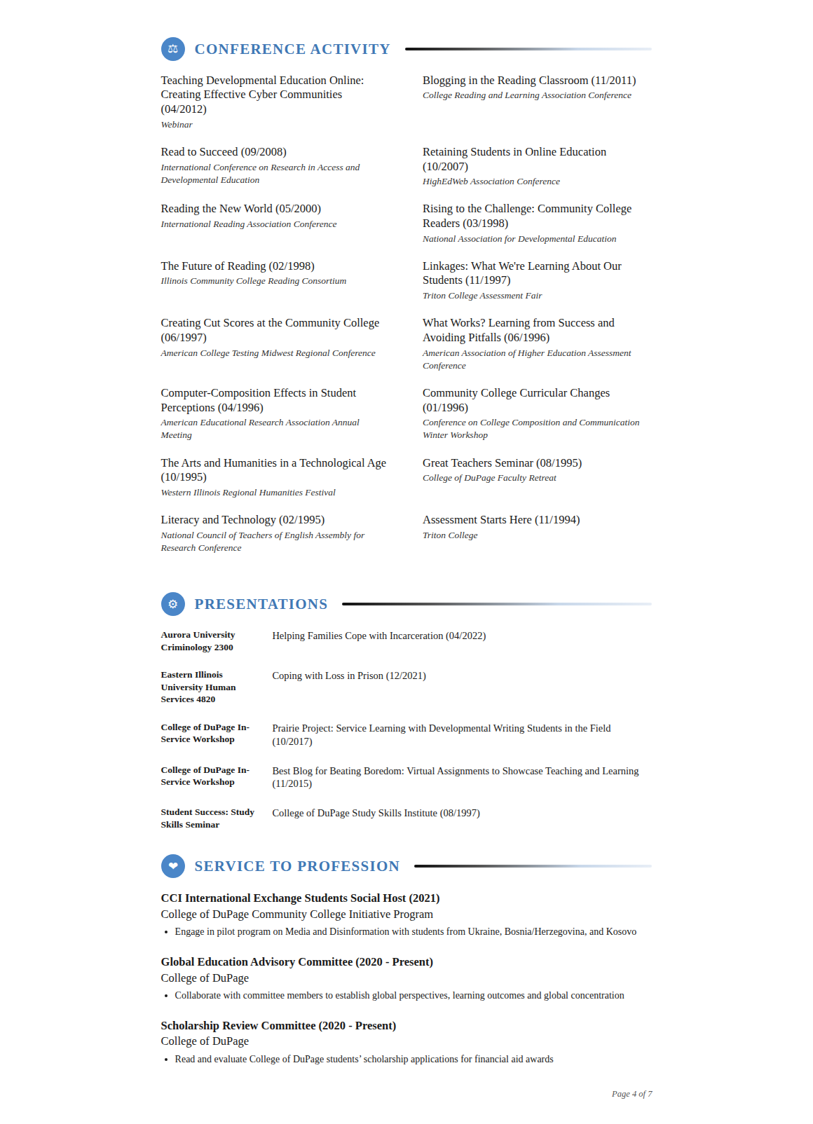⚖
Conference Activity
Teaching Developmental Education Online: Creating Effective Cyber Communities (04/2012) Webinar
Blogging in the Reading Classroom (11/2011) College Reading and Learning Association Conference
Read to Succeed (09/2008) International Conference on Research in Access and Developmental Education
Retaining Students in Online Education (10/2007) HighEdWeb Association Conference
Reading the New World (05/2000) International Reading Association Conference
Rising to the Challenge: Community College Readers (03/1998) National Association for Developmental Education
The Future of Reading (02/1998) Illinois Community College Reading Consortium
Linkages: What We're Learning About Our Students (11/1997) Triton College Assessment Fair
Creating Cut Scores at the Community College (06/1997) American College Testing Midwest Regional Conference
What Works? Learning from Success and Avoiding Pitfalls (06/1996) American Association of Higher Education Assessment Conference
Computer-Composition Effects in Student Perceptions (04/1996) American Educational Research Association Annual Meeting
Community College Curricular Changes (01/1996) Conference on College Composition and Communication Winter Workshop
The Arts and Humanities in a Technological Age (10/1995) Western Illinois Regional Humanities Festival
Great Teachers Seminar (08/1995) College of DuPage Faculty Retreat
Literacy and Technology (02/1995) National Council of Teachers of English Assembly for Research Conference
Assessment Starts Here (11/1994) Triton College
⚙
Presentations
Aurora University Criminology 2300
Helping Families Cope with Incarceration (04/2022)
Eastern Illinois University Human Services 4820
Coping with Loss in Prison (12/2021)
College of DuPage In-Service Workshop
Prairie Project: Service Learning with Developmental Writing Students in the Field (10/2017)
College of DuPage In-Service Workshop
Best Blog for Beating Boredom: Virtual Assignments to Showcase Teaching and Learning (11/2015)
Student Success: Study Skills Seminar
College of DuPage Study Skills Institute (08/1997)
❤
Service to Profession
CCI International Exchange Students Social Host (2021)
College of DuPage Community College Initiative Program
Engage in pilot program on Media and Disinformation with students from Ukraine, Bosnia/Herzegovina, and Kosovo
Global Education Advisory Committee (2020 - Present)
College of DuPage
Collaborate with committee members to establish global perspectives, learning outcomes and global concentration
Scholarship Review Committee (2020 - Present)
College of DuPage
Read and evaluate College of DuPage students’ scholarship applications for financial aid awards
Page 4 of 7